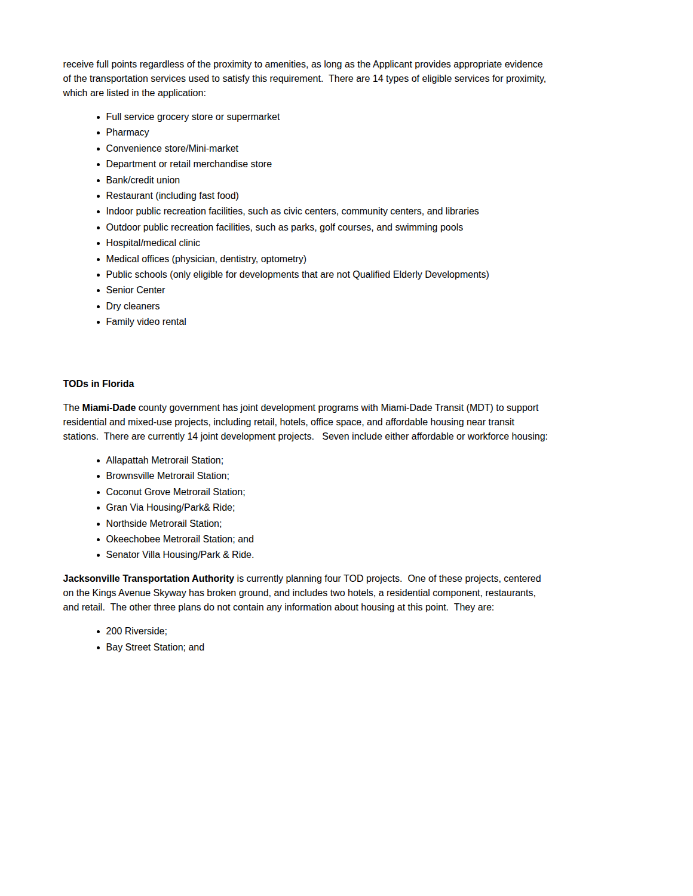receive full points regardless of the proximity to amenities, as long as the Applicant provides appropriate evidence of the transportation services used to satisfy this requirement. There are 14 types of eligible services for proximity, which are listed in the application:
Full service grocery store or supermarket
Pharmacy
Convenience store/Mini-market
Department or retail merchandise store
Bank/credit union
Restaurant (including fast food)
Indoor public recreation facilities, such as civic centers, community centers, and libraries
Outdoor public recreation facilities, such as parks, golf courses, and swimming pools
Hospital/medical clinic
Medical offices (physician, dentistry, optometry)
Public schools (only eligible for developments that are not Qualified Elderly Developments)
Senior Center
Dry cleaners
Family video rental
TODs in Florida
The Miami-Dade county government has joint development programs with Miami-Dade Transit (MDT) to support residential and mixed-use projects, including retail, hotels, office space, and affordable housing near transit stations. There are currently 14 joint development projects. Seven include either affordable or workforce housing:
Allapattah Metrorail Station;
Brownsville Metrorail Station;
Coconut Grove Metrorail Station;
Gran Via Housing/Park& Ride;
Northside Metrorail Station;
Okeechobee Metrorail Station; and
Senator Villa Housing/Park & Ride.
Jacksonville Transportation Authority is currently planning four TOD projects. One of these projects, centered on the Kings Avenue Skyway has broken ground, and includes two hotels, a residential component, restaurants, and retail. The other three plans do not contain any information about housing at this point. They are:
200 Riverside;
Bay Street Station; and